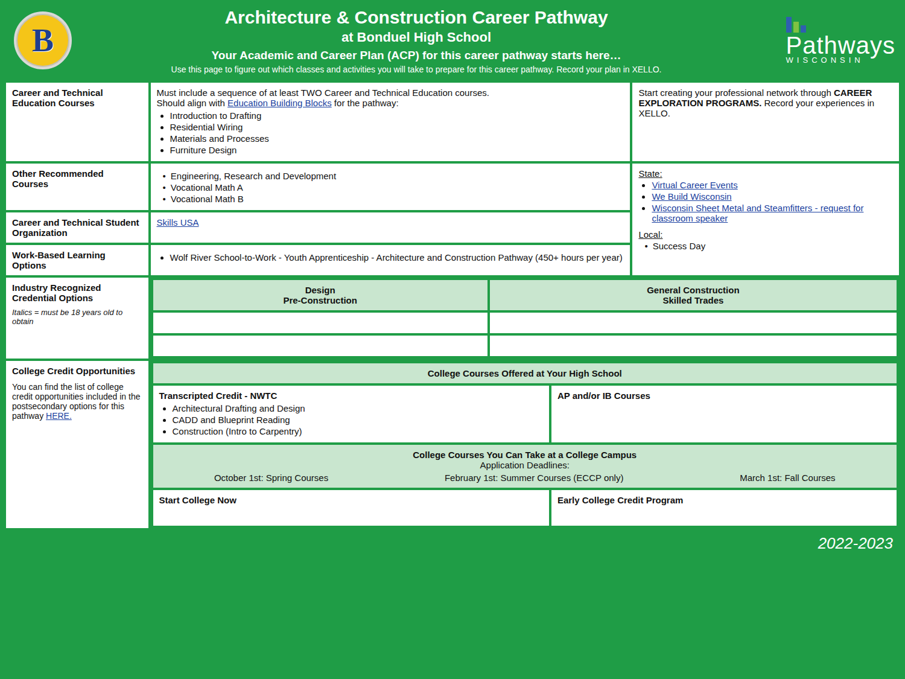B
Architecture & Construction Career Pathway
at Bonduel High School
Your Academic and Career Plan (ACP) for this career pathway starts here…
Use this page to figure out which classes and activities you will take to prepare for this career pathway. Record your plan in XELLO.
Pathways
WISCONSIN
| Career and Technical Education Courses | Must include a sequence of at least TWO Career and Technical Education courses. Should align with Education Building Blocks for the pathway: Introduction to Drafting Residential Wiring Materials and Processes Furniture Design | Start creating your professional network through CAREER EXPLORATION PROGRAMS. Record your experiences in XELLO. |
| Other Recommended Courses | Engineering, Research and Development Vocational Math A Vocational Math B | State: Virtual Career Events We Build Wisconsin Wisconsin Sheet Metal and Steamfitters - request for classroom speaker Local: Success Day |
| Career and Technical Student Organization | Skills USA |
| Work-Based Learning Options | Wolf River School-to-Work - Youth Apprenticeship - Architecture and Construction Pathway (450+ hours per year) |
| Industry Recognized Credential Options Italics = must be 18 years old to obtain | / Design Pre-Construction / General Construction Skilled Trades / |
| College Credit Opportunities You can find the list of college credit opportunities included in the postsecondary options for this pathway HERE. | / College Courses Offered at Your High School / / Transcripted Credit - NWTC Architectural Drafting and Design CADD and Blueprint Reading Construction (Intro to Carpentry) / AP and/or IB Courses / / College Courses You Can Take at a College Campus Application Deadlines: October 1st: Spring Courses February 1st: Summer Courses (ECCP only) March 1st: Fall Courses / / Start College Now / Early College Credit Program / |
2022-2023